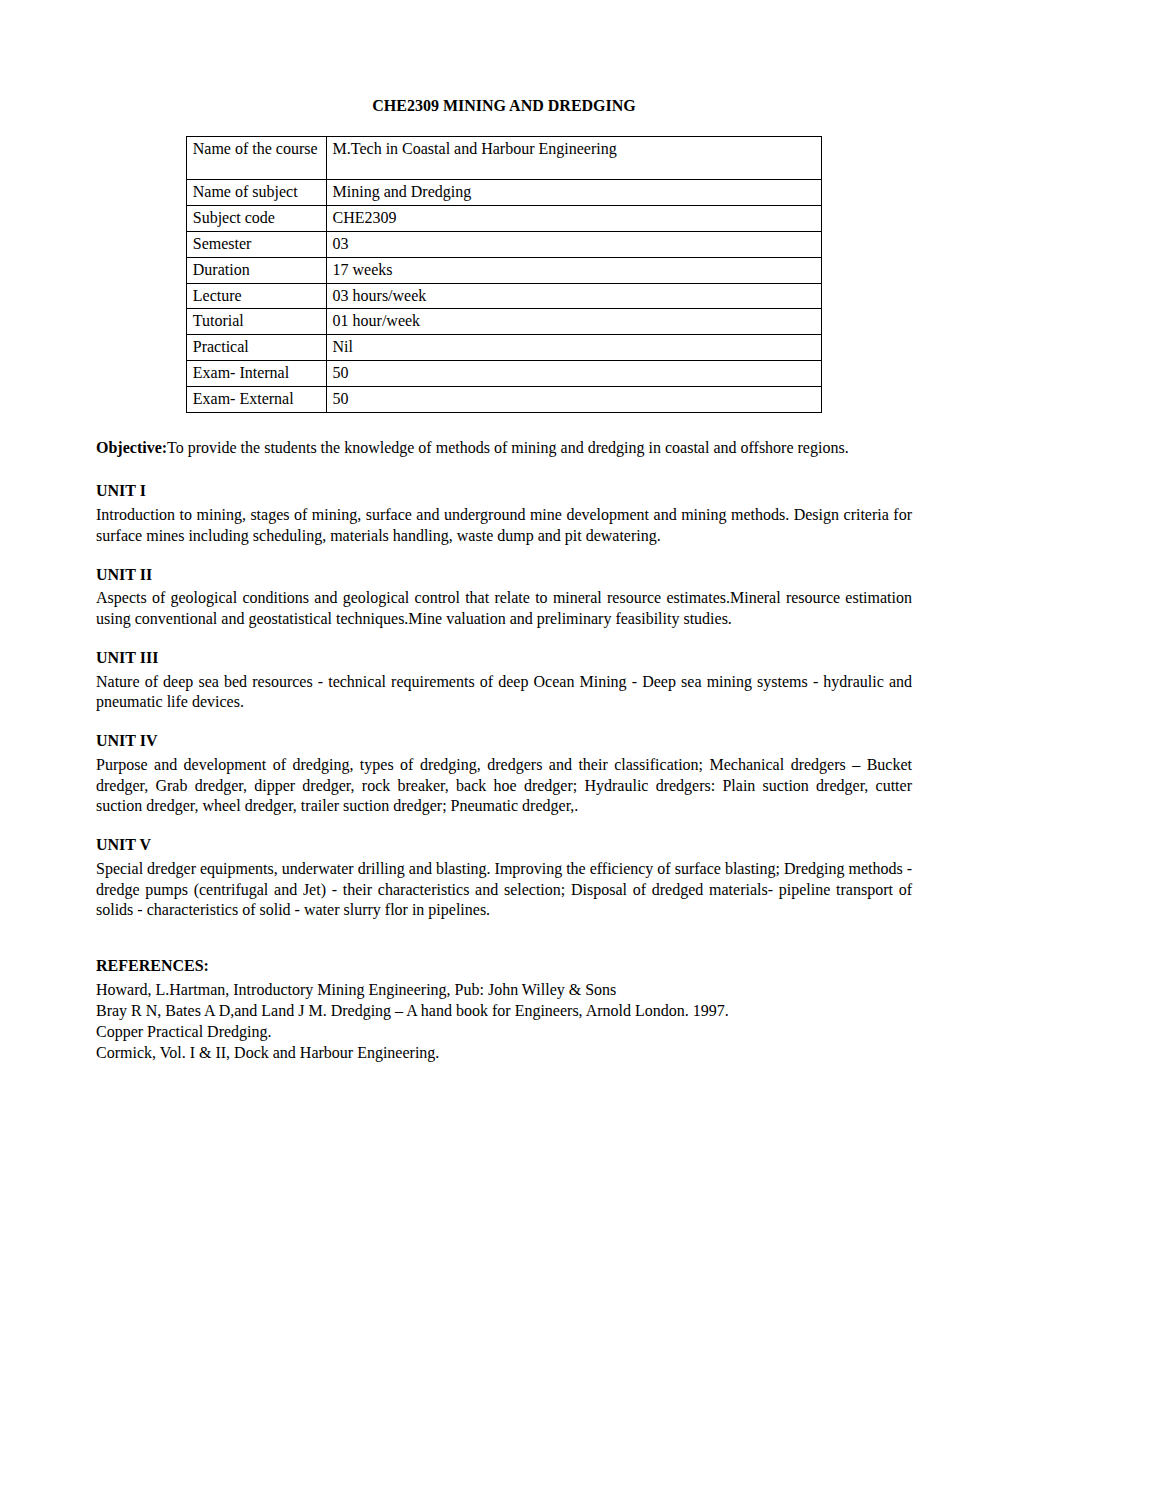CHE2309 MINING AND DREDGING
| Name of the course | M.Tech in Coastal and Harbour Engineering |
| Name of subject | Mining and Dredging |
| Subject code | CHE2309 |
| Semester | 03 |
| Duration | 17 weeks |
| Lecture | 03 hours/week |
| Tutorial | 01 hour/week |
| Practical | Nil |
| Exam- Internal | 50 |
| Exam- External | 50 |
Objective: To provide the students the knowledge of methods of mining and dredging in coastal and offshore regions.
UNIT I
Introduction to mining, stages of mining, surface and underground mine development and mining methods. Design criteria for surface mines including scheduling, materials handling, waste dump and pit dewatering.
UNIT II
Aspects of geological conditions and geological control that relate to mineral resource estimates.Mineral resource estimation using conventional and geostatistical techniques.Mine valuation and preliminary feasibility studies.
UNIT III
Nature of deep sea bed resources - technical requirements of deep Ocean Mining - Deep sea mining systems - hydraulic and pneumatic life devices.
UNIT IV
Purpose and development of dredging, types of dredging, dredgers and their classification; Mechanical dredgers – Bucket dredger, Grab dredger, dipper dredger, rock breaker, back hoe dredger; Hydraulic dredgers: Plain suction dredger, cutter suction dredger, wheel dredger, trailer suction dredger; Pneumatic dredger,.
UNIT V
Special dredger equipments, underwater drilling and blasting. Improving the efficiency of surface blasting; Dredging methods - dredge pumps (centrifugal and Jet) - their characteristics and selection; Disposal of dredged materials- pipeline transport of solids - characteristics of solid - water slurry flor in pipelines.
REFERENCES:
Howard, L.Hartman, Introductory Mining Engineering, Pub: John Willey & Sons
Bray R N, Bates A D,and Land J M. Dredging – A hand book for Engineers, Arnold London. 1997.
Copper Practical Dredging.
Cormick, Vol. I & II, Dock and Harbour Engineering.